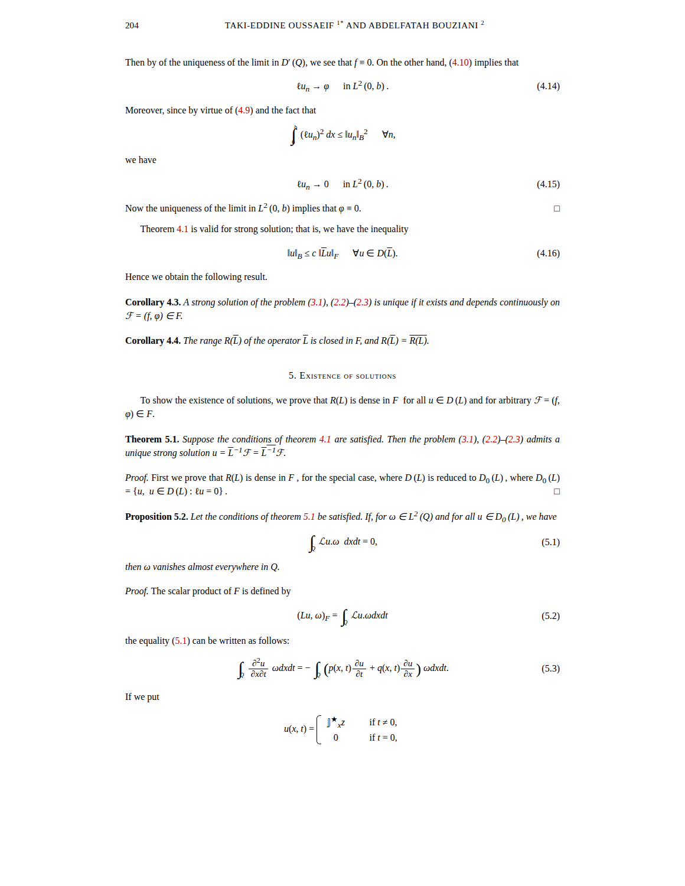204 TAKI-EDDINE OUSSAEIF 1* AND ABDELFATAH BOUZIANI 2
Then by of the uniqueness of the limit in D′ (Q), we see that f ≡ 0. On the other hand, (4.10) implies that
ℓun → φ in L2 (0, b) . (4.14)
Moreover, since by virtue of (4.9) and the fact that
b∫0 (ℓun)2 dx ≤ ‖un‖B2 ∀n,
we have
ℓun → 0 in L2 (0, b) . (4.15)
Now the uniqueness of the limit in L2 (0, b) implies that φ ≡ 0. □
Theorem 4.1 is valid for strong solution; that is, we have the inequality
‖u‖B ≤ c ‖Lu‖F ∀u ∈ D(L). (4.16)
Hence we obtain the following result.
Corollary 4.3. A strong solution of the problem (3.1), (2.2)–(2.3) is unique if it exists and depends continuously on ℱ = (f, φ) ∈ F.
Corollary 4.4. The range R(L) of the operator L is closed in F, and R(L) = R(L).
5. Existence of solutions
To show the existence of solutions, we prove that R(L) is dense in F for all u ∈ D (L) and for arbitrary ℱ = (f, φ) ∈ F.
Theorem 5.1. Suppose the conditions of theorem 4.1 are satisfied. Then the problem (3.1), (2.2)–(2.3) admits a unique strong solution u = L−1ℱ = L−1 ℱ.
Proof. First we prove that R(L) is dense in F , for the special case, where D (L) is reduced to D0 (L) , where D0 (L) = {u, u ∈ D (L) : ℓu = 0} . □
Proposition 5.2. Let the conditions of theorem 5.1 be satisfied. If, for ω ∈ L2 (Q) and for all u ∈ D0 (L) , we have
∫Q ℒu.ω dxdt = 0, (5.1)
then ω vanishes almost everywhere in Q.
Proof. The scalar product of F is defined by
(Lu, ω)F = ∫Q ℒu.ωdxdt (5.2)
the equality (5.1) can be written as follows:
∫Q ∂2u∂x∂t ωdxdt = − ∫Q (p(x, t)∂u∂t + q(x, t)∂u∂x) ωdxdt. (5.3)
If we put
u(x, t) =
| 𝕁 ★ x z | if t ≠ 0, |
| 0 | if t = 0, |